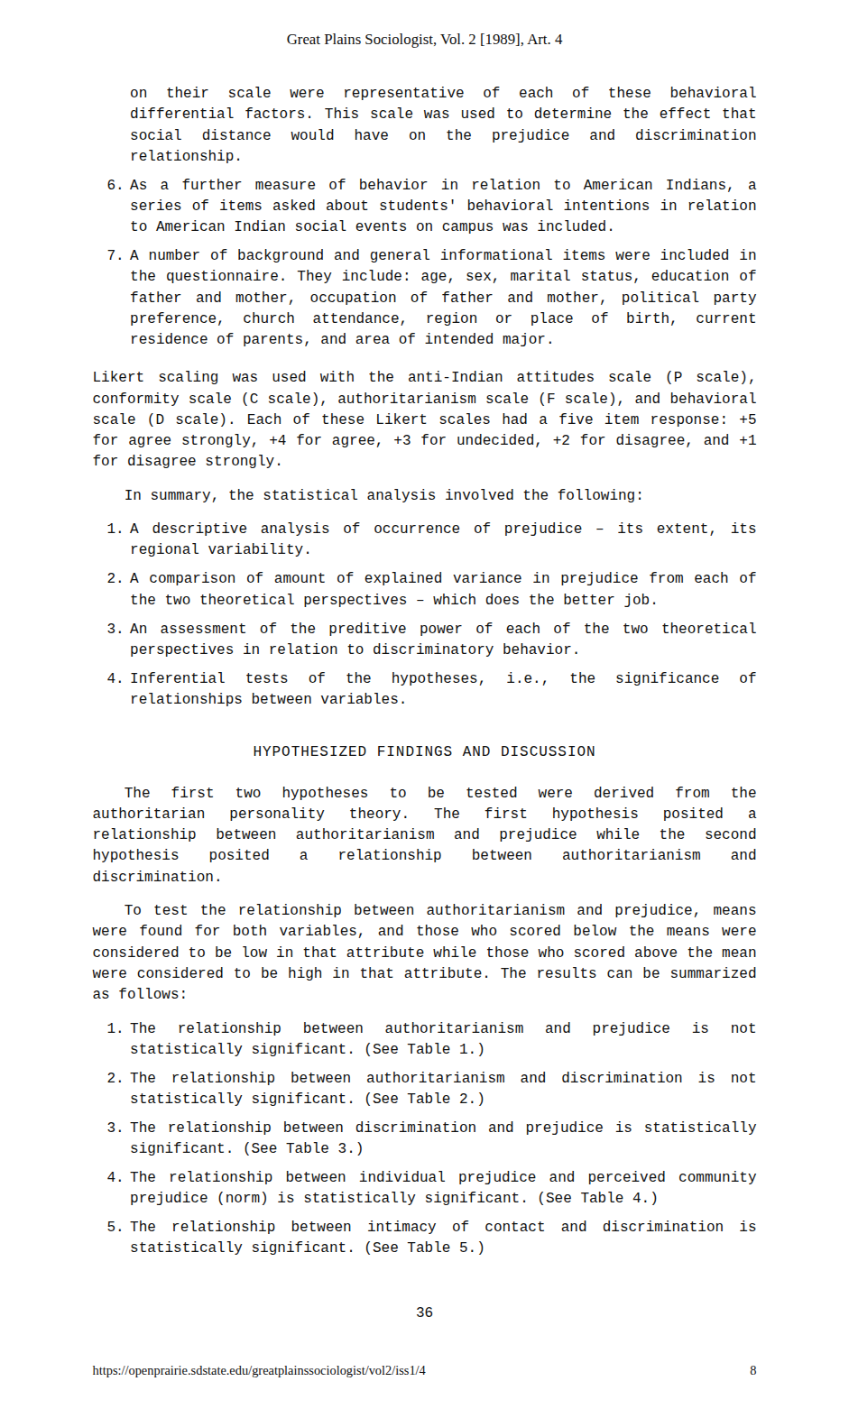Great Plains Sociologist, Vol. 2 [1989], Art. 4
on their scale were representative of each of these behavioral differential factors. This scale was used to determine the effect that social distance would have on the prejudice and discrimination relationship.
6. As a further measure of behavior in relation to American Indians, a series of items asked about students' behavioral intentions in relation to American Indian social events on campus was included.
7. A number of background and general informational items were included in the questionnaire. They include: age, sex, marital status, education of father and mother, occupation of father and mother, political party preference, church attendance, region or place of birth, current residence of parents, and area of intended major.
Likert scaling was used with the anti-Indian attitudes scale (P scale), conformity scale (C scale), authoritarianism scale (F scale), and behavioral scale (D scale). Each of these Likert scales had a five item response: +5 for agree strongly, +4 for agree, +3 for undecided, +2 for disagree, and +1 for disagree strongly.
In summary, the statistical analysis involved the following:
1. A descriptive analysis of occurrence of prejudice – its extent, its regional variability.
2. A comparison of amount of explained variance in prejudice from each of the two theoretical perspectives – which does the better job.
3. An assessment of the preditive power of each of the two theoretical perspectives in relation to discriminatory behavior.
4. Inferential tests of the hypotheses, i.e., the significance of relationships between variables.
HYPOTHESIZED FINDINGS AND DISCUSSION
The first two hypotheses to be tested were derived from the authoritarian personality theory. The first hypothesis posited a relationship between authoritarianism and prejudice while the second hypothesis posited a relationship between authoritarianism and discrimination.
To test the relationship between authoritarianism and prejudice, means were found for both variables, and those who scored below the means were considered to be low in that attribute while those who scored above the mean were considered to be high in that attribute. The results can be summarized as follows:
1. The relationship between authoritarianism and prejudice is not statistically significant. (See Table 1.)
2. The relationship between authoritarianism and discrimination is not statistically significant. (See Table 2.)
3. The relationship between discrimination and prejudice is statistically significant. (See Table 3.)
4. The relationship between individual prejudice and perceived community prejudice (norm) is statistically significant. (See Table 4.)
5. The relationship between intimacy of contact and discrimination is statistically significant. (See Table 5.)
36
https://openprairie.sdstate.edu/greatplainssociologist/vol2/iss1/4 8